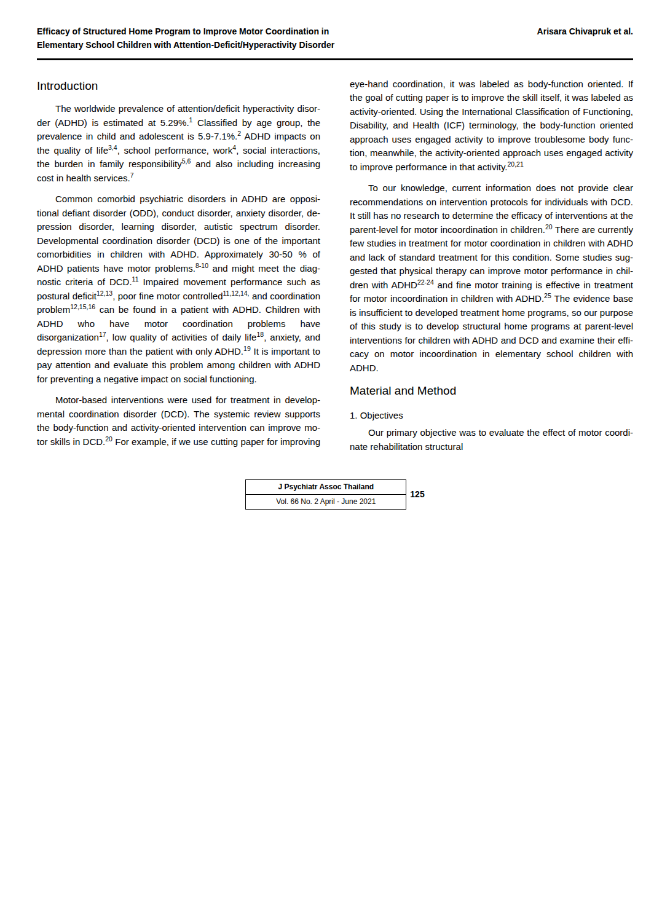Efficacy of Structured Home Program to Improve Motor Coordination in
Elementary School Children with Attention-Deficit/Hyperactivity Disorder
Arisara Chivapruk et al.
Introduction
The worldwide prevalence of attention/deficit hyperactivity disorder (ADHD) is estimated at 5.29%.1 Classified by age group, the prevalence in child and adolescent is 5.9-7.1%.2 ADHD impacts on the quality of life3,4, school performance, work4, social interactions, the burden in family responsibility5,6 and also including increasing cost in health services.7
Common comorbid psychiatric disorders in ADHD are oppositional defiant disorder (ODD), conduct disorder, anxiety disorder, depression disorder, learning disorder, autistic spectrum disorder. Developmental coordination disorder (DCD) is one of the important comorbidities in children with ADHD. Approximately 30-50 % of ADHD patients have motor problems.8-10 and might meet the diagnostic criteria of DCD.11 Impaired movement performance such as postural deficit12,13, poor fine motor controlled11,12,14, and coordination problem12,15,16 can be found in a patient with ADHD. Children with ADHD who have motor coordination problems have disorganization17, low quality of activities of daily life18, anxiety, and depression more than the patient with only ADHD.19 It is important to pay attention and evaluate this problem among children with ADHD for preventing a negative impact on social functioning.
Motor-based interventions were used for treatment in developmental coordination disorder (DCD). The systemic review supports the body-function and activity-oriented intervention can improve motor skills in DCD.20 For example, if we use cutting paper for improving eye-hand coordination, it was labeled as body-function oriented. If the goal of cutting paper is to improve the skill itself, it was labeled as activity-oriented. Using the International Classification of Functioning, Disability, and Health (ICF) terminology, the body-function oriented approach uses engaged activity to improve troublesome body function, meanwhile, the activity-oriented approach uses engaged activity to improve performance in that activity.20,21
To our knowledge, current information does not provide clear recommendations on intervention protocols for individuals with DCD. It still has no research to determine the efficacy of interventions at the parent-level for motor incoordination in children.20 There are currently few studies in treatment for motor coordination in children with ADHD and lack of standard treatment for this condition. Some studies suggested that physical therapy can improve motor performance in children with ADHD22-24 and fine motor training is effective in treatment for motor incoordination in children with ADHD.25 The evidence base is insufficient to developed treatment home programs, so our purpose of this study is to develop structural home programs at parent-level interventions for children with ADHD and DCD and examine their efficacy on motor incoordination in elementary school children with ADHD.
Material and Method
1. Objectives
Our primary objective was to evaluate the effect of motor coordinate rehabilitation structural
J Psychiatr Assoc Thailand
Vol. 66 No. 2 April - June 2021
125